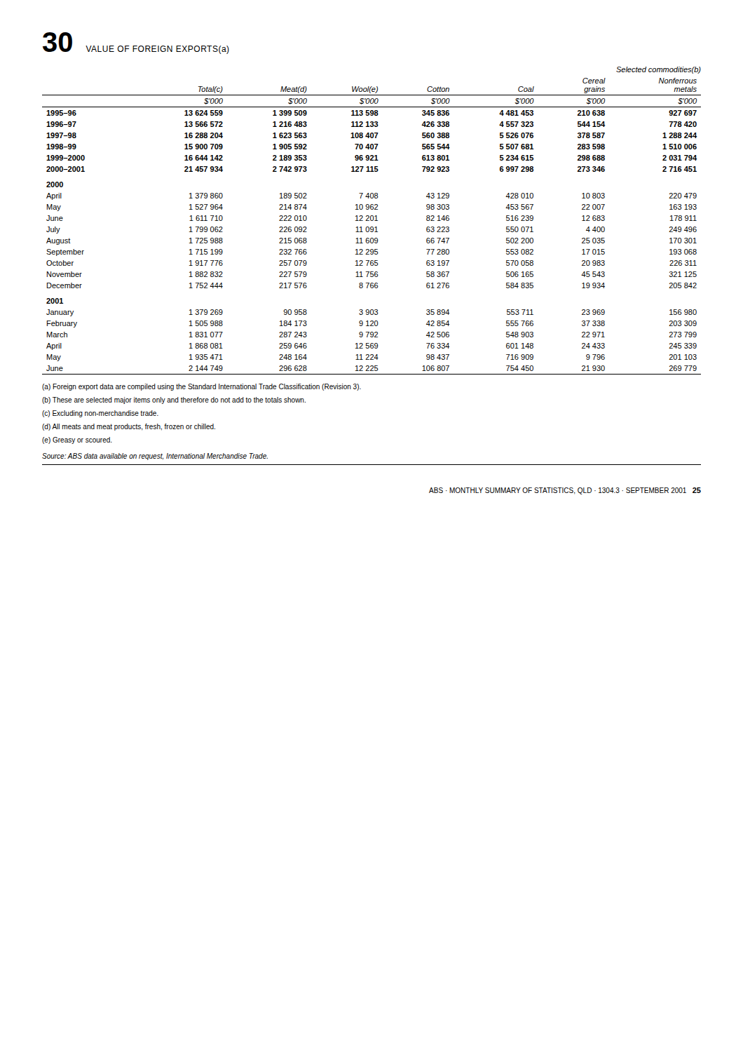30
VALUE OF FOREIGN EXPORTS(a)
Selected commodities(b)
| | Total(c) | Meat(d) | Wool(e) | Cotton | Coal | Cereal grains | Nonferrous metals |
| --- | --- | --- | --- | --- | --- | --- | --- |
| | $'000 | $'000 | $'000 | $'000 | $'000 | $'000 | $'000 |
| 1995–96 | 13 624 559 | 1 399 509 | 113 598 | 345 836 | 4 481 453 | 210 638 | 927 697 |
| 1996–97 | 13 566 572 | 1 216 483 | 112 133 | 426 338 | 4 557 323 | 544 154 | 778 420 |
| 1997–98 | 16 288 204 | 1 623 563 | 108 407 | 560 388 | 5 526 076 | 378 587 | 1 288 244 |
| 1998–99 | 15 900 709 | 1 905 592 | 70 407 | 565 544 | 5 507 681 | 283 598 | 1 510 006 |
| 1999–2000 | 16 644 142 | 2 189 353 | 96 921 | 613 801 | 5 234 615 | 298 688 | 2 031 794 |
| 2000–2001 | 21 457 934 | 2 742 973 | 127 115 | 792 923 | 6 997 298 | 273 346 | 2 716 451 |
| 2000 |
| April | 1 379 860 | 189 502 | 7 408 | 43 129 | 428 010 | 10 803 | 220 479 |
| May | 1 527 964 | 214 874 | 10 962 | 98 303 | 453 567 | 22 007 | 163 193 |
| June | 1 611 710 | 222 010 | 12 201 | 82 146 | 516 239 | 12 683 | 178 911 |
| July | 1 799 062 | 226 092 | 11 091 | 63 223 | 550 071 | 4 400 | 249 496 |
| August | 1 725 988 | 215 068 | 11 609 | 66 747 | 502 200 | 25 035 | 170 301 |
| September | 1 715 199 | 232 766 | 12 295 | 77 280 | 553 082 | 17 015 | 193 068 |
| October | 1 917 776 | 257 079 | 12 765 | 63 197 | 570 058 | 20 983 | 226 311 |
| November | 1 882 832 | 227 579 | 11 756 | 58 367 | 506 165 | 45 543 | 321 125 |
| December | 1 752 444 | 217 576 | 8 766 | 61 276 | 584 835 | 19 934 | 205 842 |
| 2001 |
| January | 1 379 269 | 90 958 | 3 903 | 35 894 | 553 711 | 23 969 | 156 980 |
| February | 1 505 988 | 184 173 | 9 120 | 42 854 | 555 766 | 37 338 | 203 309 |
| March | 1 831 077 | 287 243 | 9 792 | 42 506 | 548 903 | 22 971 | 273 799 |
| April | 1 868 081 | 259 646 | 12 569 | 76 334 | 601 148 | 24 433 | 245 339 |
| May | 1 935 471 | 248 164 | 11 224 | 98 437 | 716 909 | 9 796 | 201 103 |
| June | 2 144 749 | 296 628 | 12 225 | 106 807 | 754 450 | 21 930 | 269 779 |
(a) Foreign export data are compiled using the Standard International Trade Classification (Revision 3).
(b) These are selected major items only and therefore do not add to the totals shown.
(c) Excluding non-merchandise trade.
(d) All meats and meat products, fresh, frozen or chilled.
(e) Greasy or scoured.
Source: ABS data available on request, International Merchandise Trade.
ABS · MONTHLY SUMMARY OF STATISTICS, QLD · 1304.3 · SEPTEMBER 2001 25